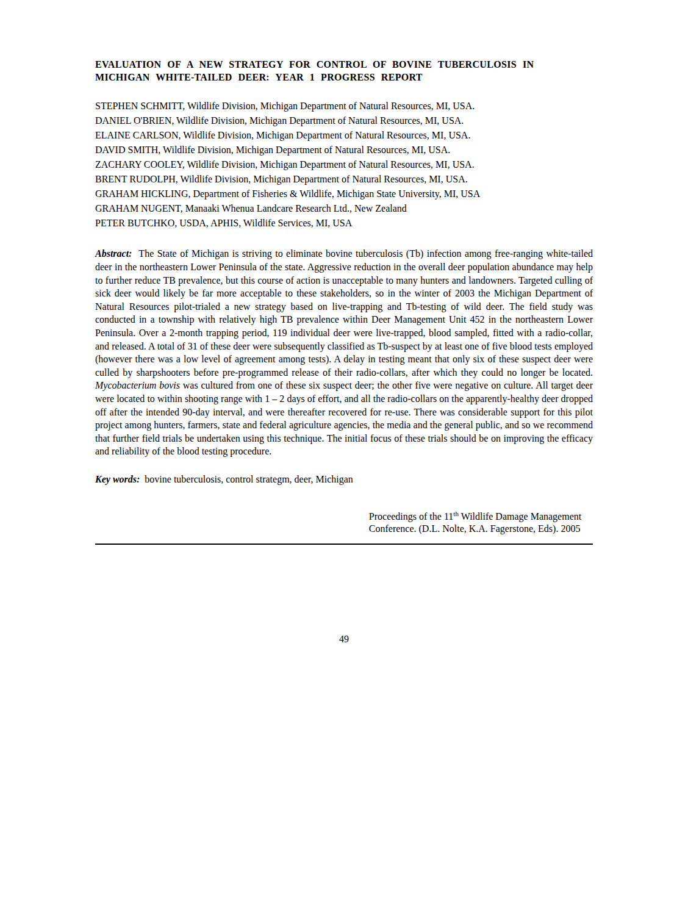Evaluation of a New Strategy for Control of Bovine Tuberculosis in Michigan White-Tailed Deer: Year 1 Progress Report
Stephen Schmitt, Wildlife Division, Michigan Department of Natural Resources, MI, USA.
Daniel O'Brien, Wildlife Division, Michigan Department of Natural Resources, MI, USA.
Elaine Carlson, Wildlife Division, Michigan Department of Natural Resources, MI, USA.
David Smith, Wildlife Division, Michigan Department of Natural Resources, MI, USA.
Zachary Cooley, Wildlife Division, Michigan Department of Natural Resources, MI, USA.
Brent Rudolph, Wildlife Division, Michigan Department of Natural Resources, MI, USA.
Graham Hickling, Department of Fisheries & Wildlife, Michigan State University, MI, USA
Graham Nugent, Manaaki Whenua Landcare Research Ltd., New Zealand
Peter Butchko, USDA, APHIS, Wildlife Services, MI, USA
Abstract: The State of Michigan is striving to eliminate bovine tuberculosis (Tb) infection among free-ranging white-tailed deer in the northeastern Lower Peninsula of the state. Aggressive reduction in the overall deer population abundance may help to further reduce TB prevalence, but this course of action is unacceptable to many hunters and landowners. Targeted culling of sick deer would likely be far more acceptable to these stakeholders, so in the winter of 2003 the Michigan Department of Natural Resources pilot-trialed a new strategy based on live-trapping and Tb-testing of wild deer. The field study was conducted in a township with relatively high TB prevalence within Deer Management Unit 452 in the northeastern Lower Peninsula. Over a 2-month trapping period, 119 individual deer were live-trapped, blood sampled, fitted with a radio-collar, and released. A total of 31 of these deer were subsequently classified as Tb-suspect by at least one of five blood tests employed (however there was a low level of agreement among tests). A delay in testing meant that only six of these suspect deer were culled by sharpshooters before pre-programmed release of their radio-collars, after which they could no longer be located. Mycobacterium bovis was cultured from one of these six suspect deer; the other five were negative on culture. All target deer were located to within shooting range with 1 – 2 days of effort, and all the radio-collars on the apparently-healthy deer dropped off after the intended 90-day interval, and were thereafter recovered for re-use. There was considerable support for this pilot project among hunters, farmers, state and federal agriculture agencies, the media and the general public, and so we recommend that further field trials be undertaken using this technique. The initial focus of these trials should be on improving the efficacy and reliability of the blood testing procedure.
Key words: bovine tuberculosis, control strategm, deer, Michigan
Proceedings of the 11th Wildlife Damage Management Conference. (D.L. Nolte, K.A. Fagerstone, Eds). 2005
49